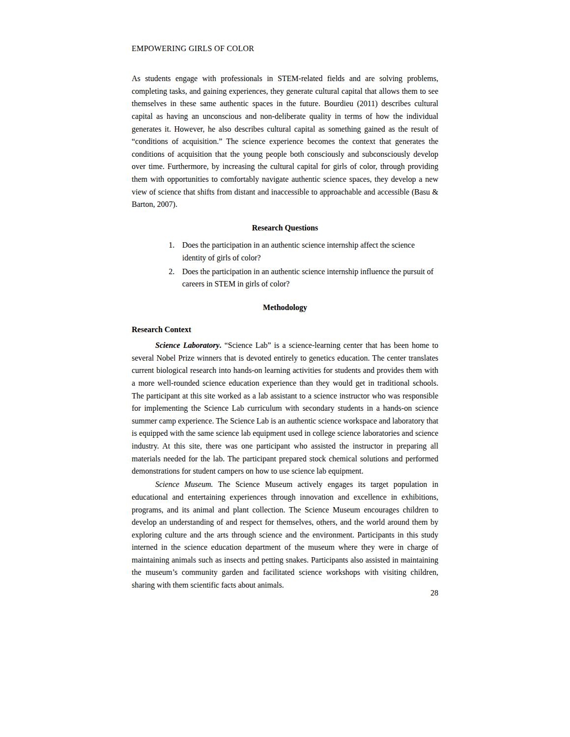EMPOWERING GIRLS OF COLOR
As students engage with professionals in STEM-related fields and are solving problems, completing tasks, and gaining experiences, they generate cultural capital that allows them to see themselves in these same authentic spaces in the future. Bourdieu (2011) describes cultural capital as having an unconscious and non-deliberate quality in terms of how the individual generates it. However, he also describes cultural capital as something gained as the result of “conditions of acquisition.” The science experience becomes the context that generates the conditions of acquisition that the young people both consciously and subconsciously develop over time. Furthermore, by increasing the cultural capital for girls of color, through providing them with opportunities to comfortably navigate authentic science spaces, they develop a new view of science that shifts from distant and inaccessible to approachable and accessible (Basu & Barton, 2007).
Research Questions
Does the participation in an authentic science internship affect the science identity of girls of color?
Does the participation in an authentic science internship influence the pursuit of careers in STEM in girls of color?
Methodology
Research Context
Science Laboratory. “Science Lab” is a science-learning center that has been home to several Nobel Prize winners that is devoted entirely to genetics education. The center translates current biological research into hands-on learning activities for students and provides them with a more well-rounded science education experience than they would get in traditional schools. The participant at this site worked as a lab assistant to a science instructor who was responsible for implementing the Science Lab curriculum with secondary students in a hands-on science summer camp experience. The Science Lab is an authentic science workspace and laboratory that is equipped with the same science lab equipment used in college science laboratories and science industry. At this site, there was one participant who assisted the instructor in preparing all materials needed for the lab. The participant prepared stock chemical solutions and performed demonstrations for student campers on how to use science lab equipment.
Science Museum. The Science Museum actively engages its target population in educational and entertaining experiences through innovation and excellence in exhibitions, programs, and its animal and plant collection. The Science Museum encourages children to develop an understanding of and respect for themselves, others, and the world around them by exploring culture and the arts through science and the environment. Participants in this study interned in the science education department of the museum where they were in charge of maintaining animals such as insects and petting snakes. Participants also assisted in maintaining the museum’s community garden and facilitated science workshops with visiting children, sharing with them scientific facts about animals.
28